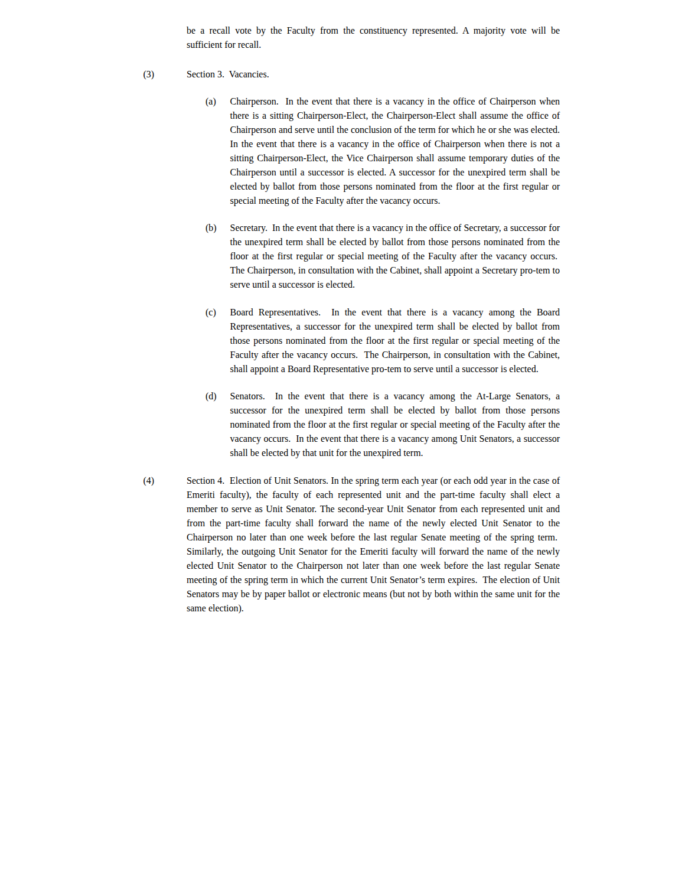be a recall vote by the Faculty from the constituency represented. A majority vote will be sufficient for recall.
(3)
Section 3. Vacancies.
(a)
Chairperson. In the event that there is a vacancy in the office of Chairperson when there is a sitting Chairperson-Elect, the Chairperson-Elect shall assume the office of Chairperson and serve until the conclusion of the term for which he or she was elected. In the event that there is a vacancy in the office of Chairperson when there is not a sitting Chairperson-Elect, the Vice Chairperson shall assume temporary duties of the Chairperson until a successor is elected. A successor for the unexpired term shall be elected by ballot from those persons nominated from the floor at the first regular or special meeting of the Faculty after the vacancy occurs.
(b)
Secretary. In the event that there is a vacancy in the office of Secretary, a successor for the unexpired term shall be elected by ballot from those persons nominated from the floor at the first regular or special meeting of the Faculty after the vacancy occurs. The Chairperson, in consultation with the Cabinet, shall appoint a Secretary pro-tem to serve until a successor is elected.
(c)
Board Representatives. In the event that there is a vacancy among the Board Representatives, a successor for the unexpired term shall be elected by ballot from those persons nominated from the floor at the first regular or special meeting of the Faculty after the vacancy occurs. The Chairperson, in consultation with the Cabinet, shall appoint a Board Representative pro-tem to serve until a successor is elected.
(d)
Senators. In the event that there is a vacancy among the At-Large Senators, a successor for the unexpired term shall be elected by ballot from those persons nominated from the floor at the first regular or special meeting of the Faculty after the vacancy occurs. In the event that there is a vacancy among Unit Senators, a successor shall be elected by that unit for the unexpired term.
(4)
Section 4. Election of Unit Senators. In the spring term each year (or each odd year in the case of Emeriti faculty), the faculty of each represented unit and the part-time faculty shall elect a member to serve as Unit Senator. The second-year Unit Senator from each represented unit and from the part-time faculty shall forward the name of the newly elected Unit Senator to the Chairperson no later than one week before the last regular Senate meeting of the spring term. Similarly, the outgoing Unit Senator for the Emeriti faculty will forward the name of the newly elected Unit Senator to the Chairperson not later than one week before the last regular Senate meeting of the spring term in which the current Unit Senator’s term expires. The election of Unit Senators may be by paper ballot or electronic means (but not by both within the same unit for the same election).